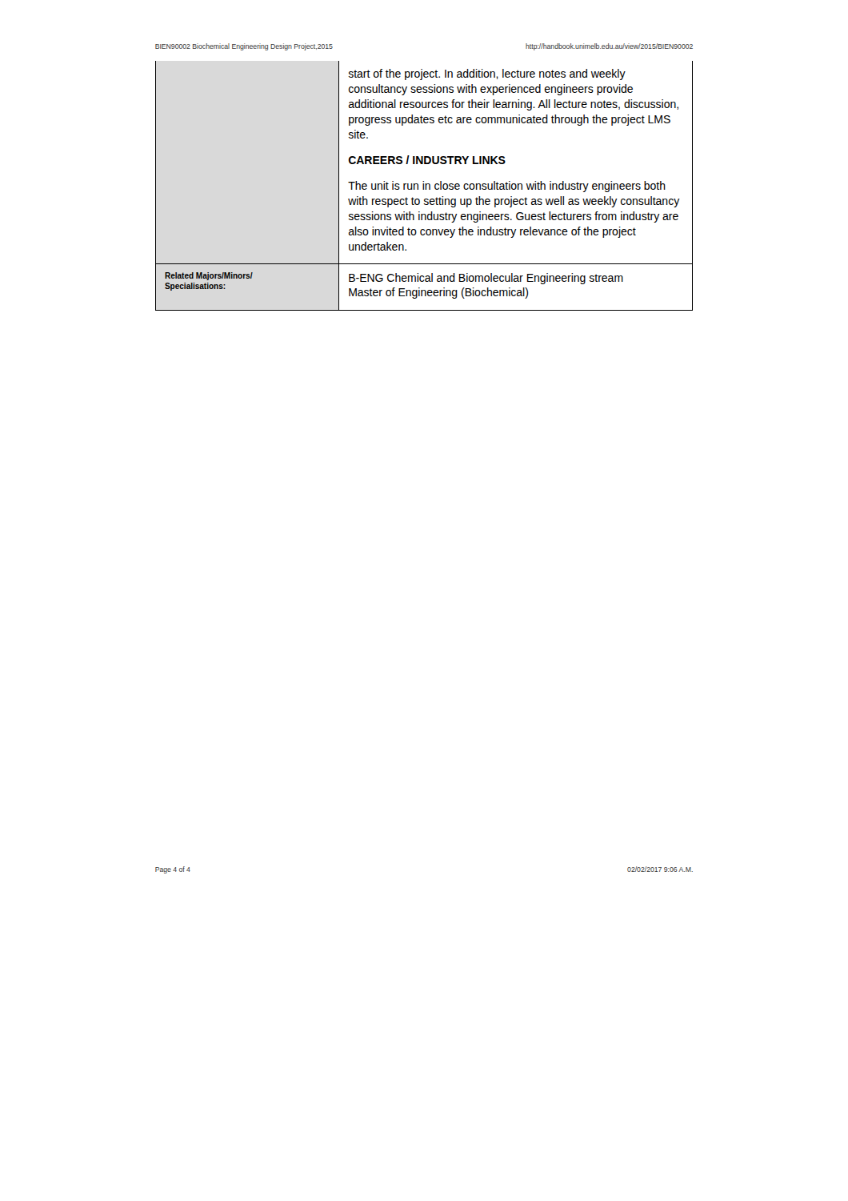BIEN90002 Biochemical Engineering Design Project,2015
http://handbook.unimelb.edu.au/view/2015/BIEN90002
| | start of the project. In addition, lecture notes and weekly consultancy sessions with experienced engineers provide additional resources for their learning. All lecture notes, discussion, progress updates etc are communicated through the project LMS site. CAREERS / INDUSTRY LINKS The unit is run in close consultation with industry engineers both with respect to setting up the project as well as weekly consultancy sessions with industry engineers. Guest lecturers from industry are also invited to convey the industry relevance of the project undertaken. |
| Related Majors/Minors/ Specialisations: | B-ENG Chemical and Biomolecular Engineering stream Master of Engineering (Biochemical) |
Page 4 of 4
02/02/2017 9:06 A.M.